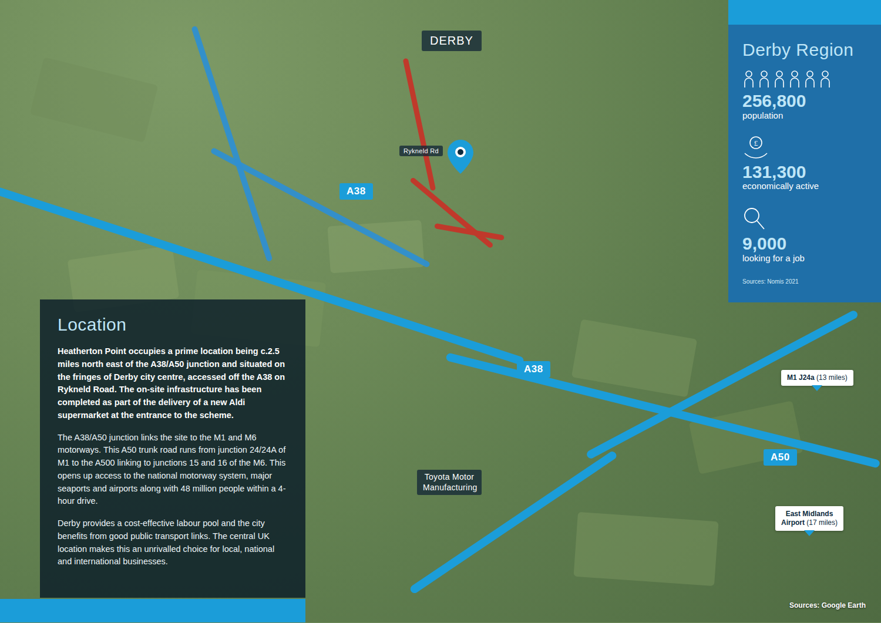DERBY
Rykneld Rd
Toyota Motor
Manufacturing
A38
A38
A50
M1 J24a (13 miles)
East Midlands
Airport (17 miles)
Derby Region
256,800
population
£
131,300
economically active
9,000
looking for a job
Sources: Nomis 2021
Location
Heatherton Point occupies a prime location being c.2.5 miles north east of the A38/A50 junction and situated on the fringes of Derby city centre, accessed off the A38 on Rykneld Road. The on-site infrastructure has been completed as part of the delivery of a new Aldi supermarket at the entrance to the scheme.
The A38/A50 junction links the site to the M1 and M6 motorways. This A50 trunk road runs from junction 24/24A of M1 to the A500 linking to junctions 15 and 16 of the M6. This opens up access to the national motorway system, major seaports and airports along with 48 million people within a 4-hour drive.
Derby provides a cost-effective labour pool and the city benefits from good public transport links. The central UK location makes this an unrivalled choice for local, national and international businesses.
Sources: Google Earth